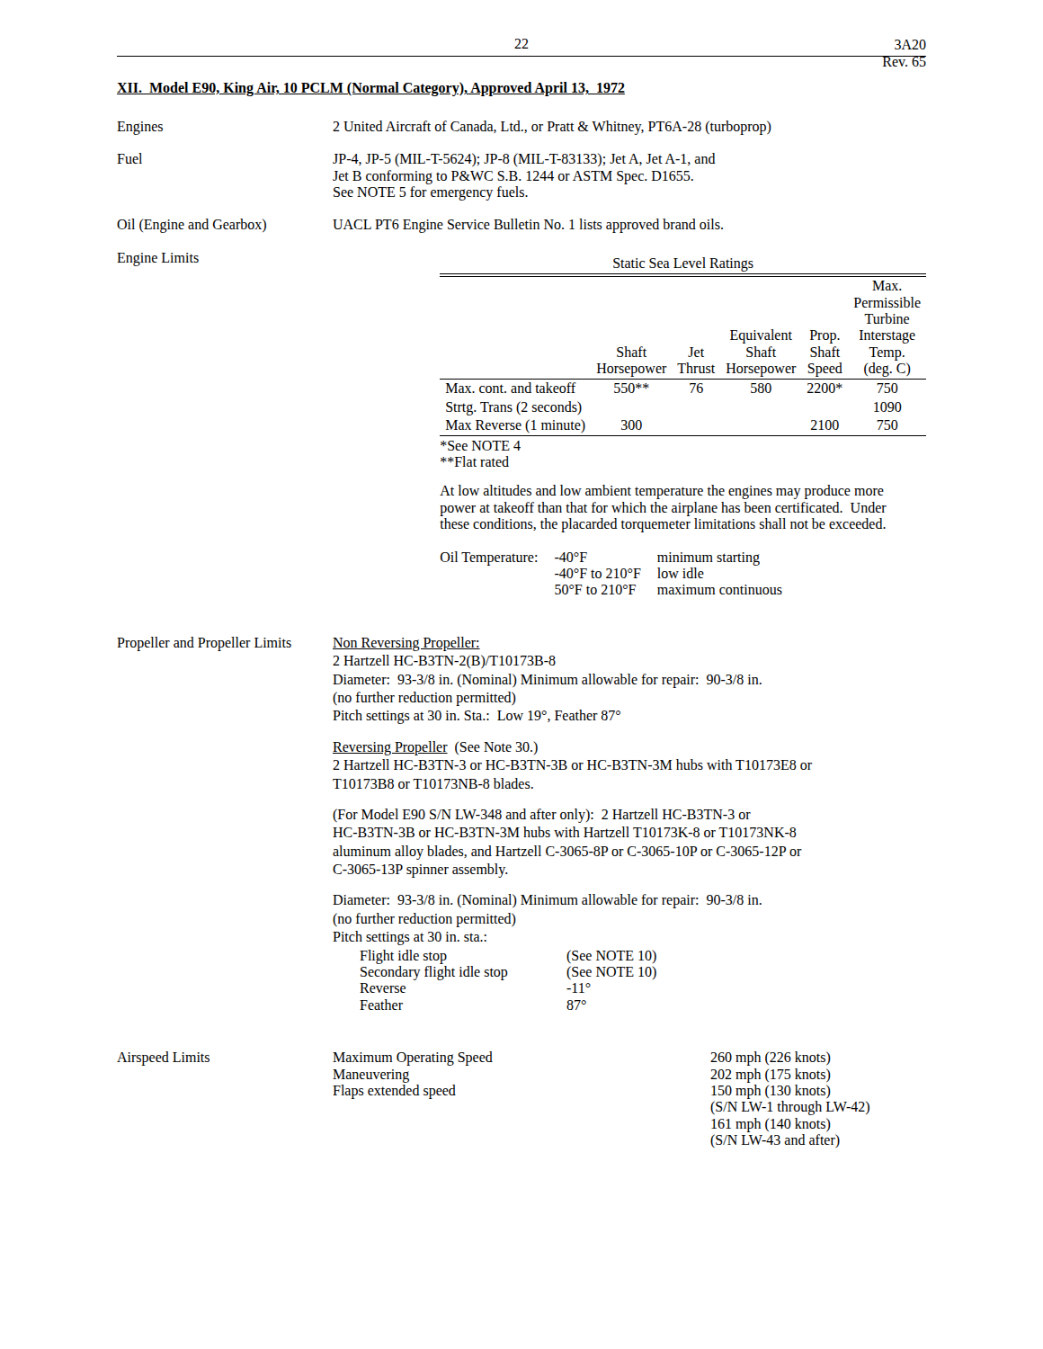22
3A20
Rev. 65
XII. Model E90, King Air, 10 PCLM (Normal Category), Approved April 13, 1972
| Engines | 2 United Aircraft of Canada, Ltd., or Pratt & Whitney, PT6A-28 (turboprop) |
| Fuel | JP-4, JP-5 (MIL-T-5624); JP-8 (MIL-T-83133); Jet A, Jet A-1, and Jet B conforming to P&WC S.B. 1244 or ASTM Spec. D1655. See NOTE 5 for emergency fuels. |
| Oil (Engine and Gearbox) | UACL PT6 Engine Service Bulletin No. 1 lists approved brand oils. |
| Engine Limits | Static Sea Level Ratings / / Shaft Horsepower / Jet Thrust / Equivalent Shaft Horsepower / Prop. Shaft Speed / Max. Permissible Turbine Interstage Temp. (deg. C) / / --- / --- / --- / --- / --- / --- / / Max. cont. and takeoff / 550** / 76 / 580 / 2200* / 750 / / Strtg. Trans (2 seconds) / / / / / 1090 / / Max Reverse (1 minute) / 300 / / / 2100 / 750 / *See NOTE 4 **Flat rated At low altitudes and low ambient temperature the engines may produce more power at takeoff than that for which the airplane has been certificated. Under these conditions, the placarded torquemeter limitations shall not be exceeded. / Oil Temperature: / -40°F / minimum starting / / / -40°F to 210°F / low idle / / / 50°F to 210°F / maximum continuous / |
| Propeller and Propeller Limits | Non Reversing Propeller: 2 Hartzell HC-B3TN-2(B)/T10173B-8 Diameter: 93-3/8 in. (Nominal) Minimum allowable for repair: 90-3/8 in. (no further reduction permitted) Pitch settings at 30 in. Sta.: Low 19°, Feather 87° Reversing Propeller (See Note 30.) 2 Hartzell HC-B3TN-3 or HC-B3TN-3B or HC-B3TN-3M hubs with T10173E8 or T10173B8 or T10173NB-8 blades. (For Model E90 S/N LW-348 and after only): 2 Hartzell HC-B3TN-3 or HC-B3TN-3B or HC-B3TN-3M hubs with Hartzell T10173K-8 or T10173NK-8 aluminum alloy blades, and Hartzell C-3065-8P or C-3065-10P or C-3065-12P or C-3065-13P spinner assembly. Diameter: 93-3/8 in. (Nominal) Minimum allowable for repair: 90-3/8 in. (no further reduction permitted) Pitch settings at 30 in. sta.: / Flight idle stop / (See NOTE 10) / / Secondary flight idle stop / (See NOTE 10) / / Reverse / -11° / / Feather / 87° / |
| Airspeed Limits | / Maximum Operating Speed / 260 mph (226 knots) / / Maneuvering / 202 mph (175 knots) / / Flaps extended speed / 150 mph (130 knots) (S/N LW-1 through LW-42) 161 mph (140 knots) (S/N LW-43 and after) / |